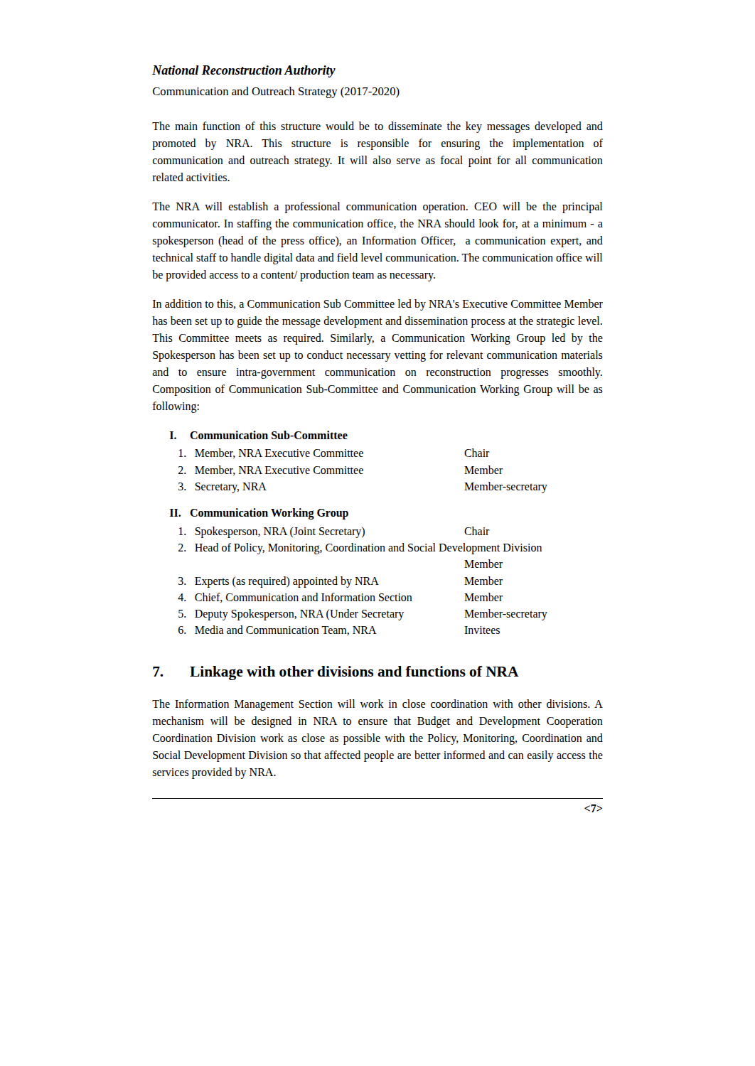National Reconstruction Authority
Communication and Outreach Strategy (2017-2020)
The main function of this structure would be to disseminate the key messages developed and promoted by NRA. This structure is responsible for ensuring the implementation of communication and outreach strategy. It will also serve as focal point for all communication related activities.
The NRA will establish a professional communication operation. CEO will be the principal communicator. In staffing the communication office, the NRA should look for, at a minimum - a spokesperson (head of the press office), an Information Officer, a communication expert, and technical staff to handle digital data and field level communication. The communication office will be provided access to a content/ production team as necessary.
In addition to this, a Communication Sub Committee led by NRA's Executive Committee Member has been set up to guide the message development and dissemination process at the strategic level. This Committee meets as required. Similarly, a Communication Working Group led by the Spokesperson has been set up to conduct necessary vetting for relevant communication materials and to ensure intra-government communication on reconstruction progresses smoothly. Composition of Communication Sub-Committee and Communication Working Group will be as following:
I. Communication Sub-Committee
1. Member, NRA Executive Committee Chair
2. Member, NRA Executive Committee Member
3. Secretary, NRA Member-secretary
II. Communication Working Group
1. Spokesperson, NRA (Joint Secretary) Chair
2. Head of Policy, Monitoring, Coordination and Social Development Division
Member
3. Experts (as required) appointed by NRA Member
4. Chief, Communication and Information Section Member
5. Deputy Spokesperson, NRA (Under Secretary Member-secretary
6. Media and Communication Team, NRA Invitees
7. Linkage with other divisions and functions of NRA
The Information Management Section will work in close coordination with other divisions. A mechanism will be designed in NRA to ensure that Budget and Development Cooperation Coordination Division work as close as possible with the Policy, Monitoring, Coordination and Social Development Division so that affected people are better informed and can easily access the services provided by NRA.
<7>